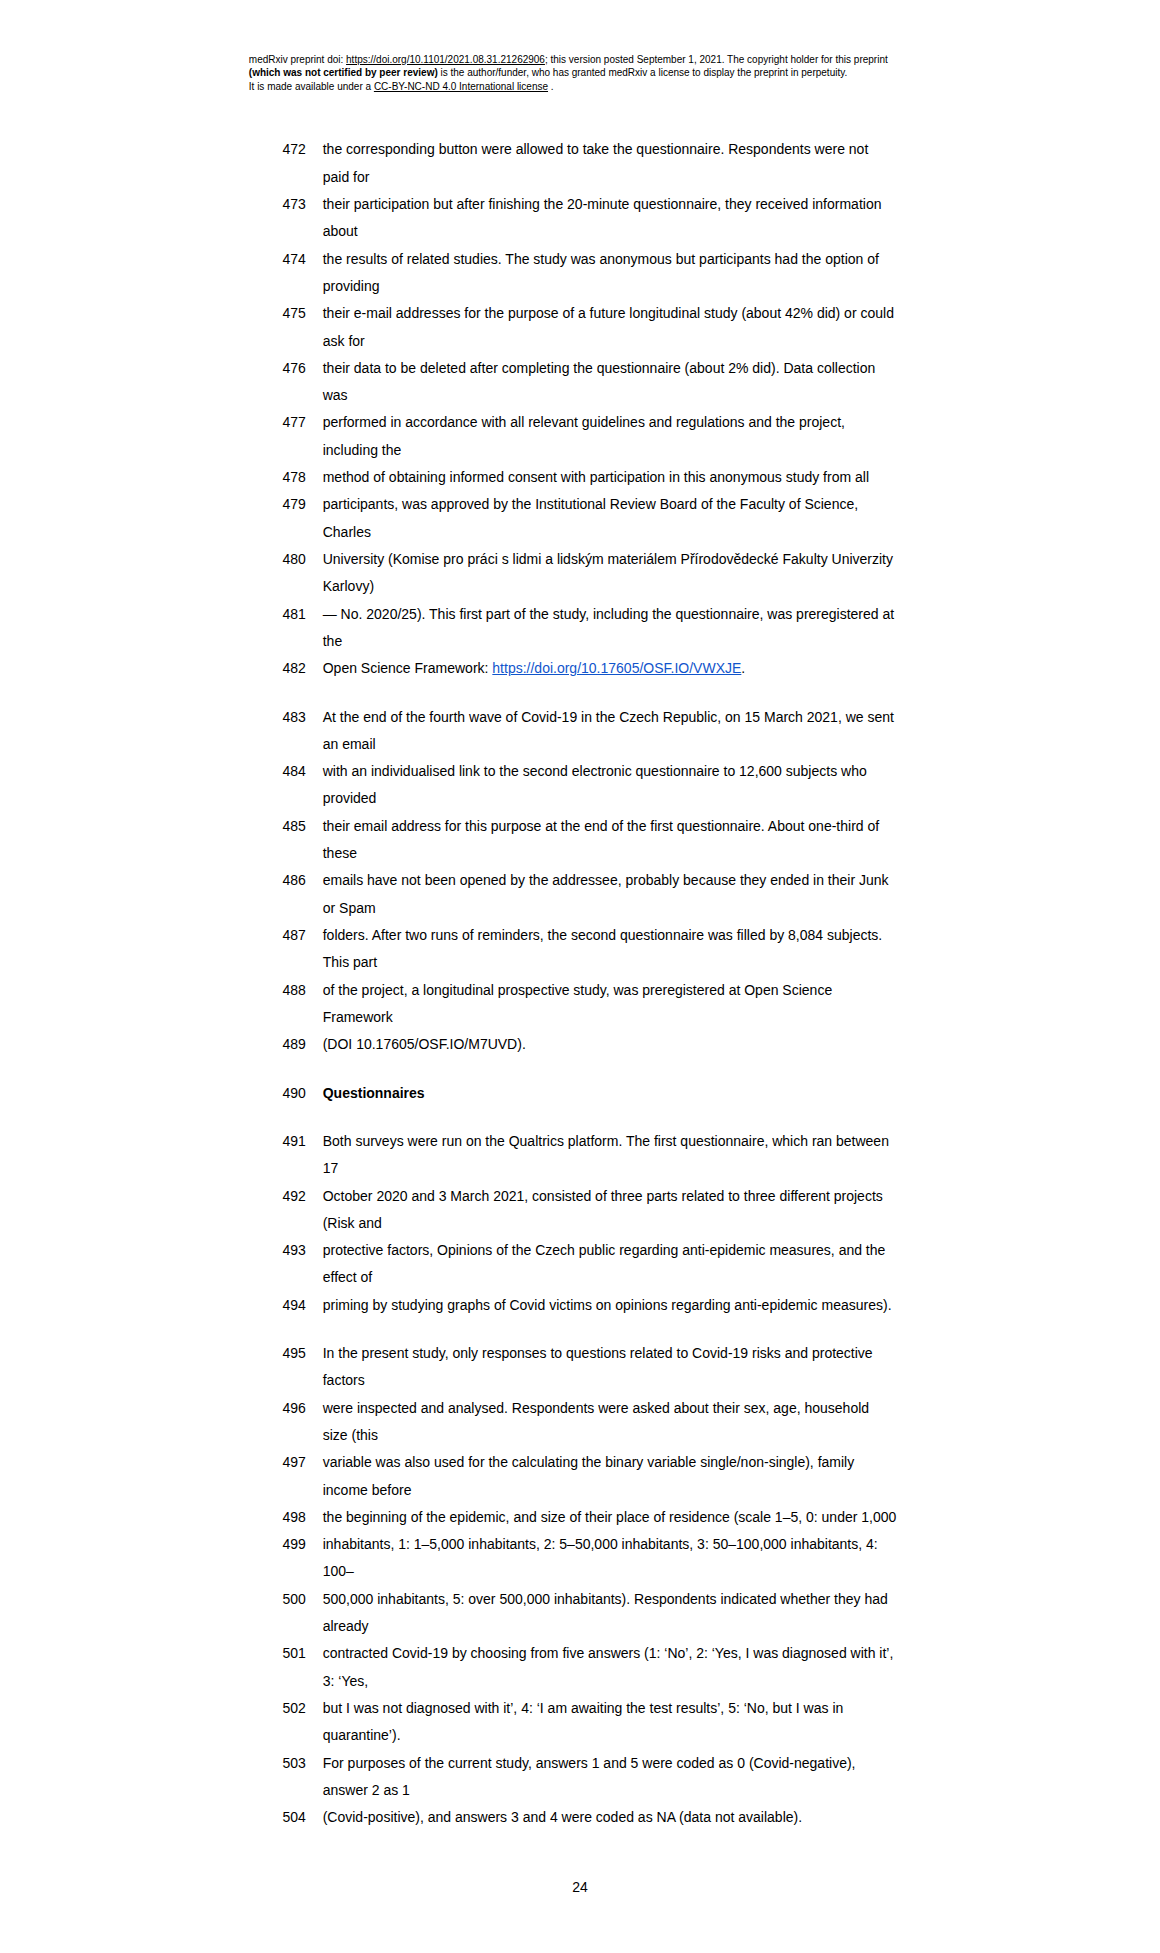medRxiv preprint doi: https://doi.org/10.1101/2021.08.31.21262906; this version posted September 1, 2021. The copyright holder for this preprint
(which was not certified by peer review) is the author/funder, who has granted medRxiv a license to display the preprint in perpetuity.
It is made available under a CC-BY-NC-ND 4.0 International license .
472the corresponding button were allowed to take the questionnaire. Respondents were not paid for
473their participation but after finishing the 20-minute questionnaire, they received information about
474the results of related studies. The study was anonymous but participants had the option of providing
475their e-mail addresses for the purpose of a future longitudinal study (about 42% did) or could ask for
476their data to be deleted after completing the questionnaire (about 2% did). Data collection was
477performed in accordance with all relevant guidelines and regulations and the project, including the
478method of obtaining informed consent with participation in this anonymous study from all
479participants, was approved by the Institutional Review Board of the Faculty of Science, Charles
480 University (Komise pro práci s lidmi a lidským materiálem Přírodovědecké Fakulty Univerzity Karlovy)
481— No. 2020/25). This first part of the study, including the questionnaire, was preregistered at the
482 Open Science Framework: https://doi.org/10.17605/OSF.IO/VWXJE.
483 At the end of the fourth wave of Covid-19 in the Czech Republic, on 15 March 2021, we sent an email
484with an individualised link to the second electronic questionnaire to 12,600 subjects who provided
485their email address for this purpose at the end of the first questionnaire. About one-third of these
486emails have not been opened by the addressee, probably because they ended in their Junk or Spam
487folders. After two runs of reminders, the second questionnaire was filled by 8,084 subjects. This part
488of the project, a longitudinal prospective study, was preregistered at Open Science Framework
489(DOI 10.17605/OSF.IO/M7UVD).
490 Questionnaires
491 Both surveys were run on the Qualtrics platform. The first questionnaire, which ran between 17
492 October 2020 and 3 March 2021, consisted of three parts related to three different projects (Risk and
493protective factors, Opinions of the Czech public regarding anti-epidemic measures, and the effect of
494priming by studying graphs of Covid victims on opinions regarding anti-epidemic measures).
495 In the present study, only responses to questions related to Covid-19 risks and protective factors
496were inspected and analysed. Respondents were asked about their sex, age, household size (this
497variable was also used for the calculating the binary variable single/non-single), family income before
498the beginning of the epidemic, and size of their place of residence (scale 1–5, 0: under 1,000
499inhabitants, 1: 1–5,000 inhabitants, 2: 5–50,000 inhabitants, 3: 50–100,000 inhabitants, 4: 100–
500500,000 inhabitants, 5: over 500,000 inhabitants). Respondents indicated whether they had already
501contracted Covid-19 by choosing from five answers (1: ‘No’, 2: ‘Yes, I was diagnosed with it’, 3: ‘Yes,
502but I was not diagnosed with it’, 4: ‘I am awaiting the test results’, 5: ‘No, but I was in quarantine’).
503 For purposes of the current study, answers 1 and 5 were coded as 0 (Covid-negative), answer 2 as 1
504(Covid-positive), and answers 3 and 4 were coded as NA (data not available).
24